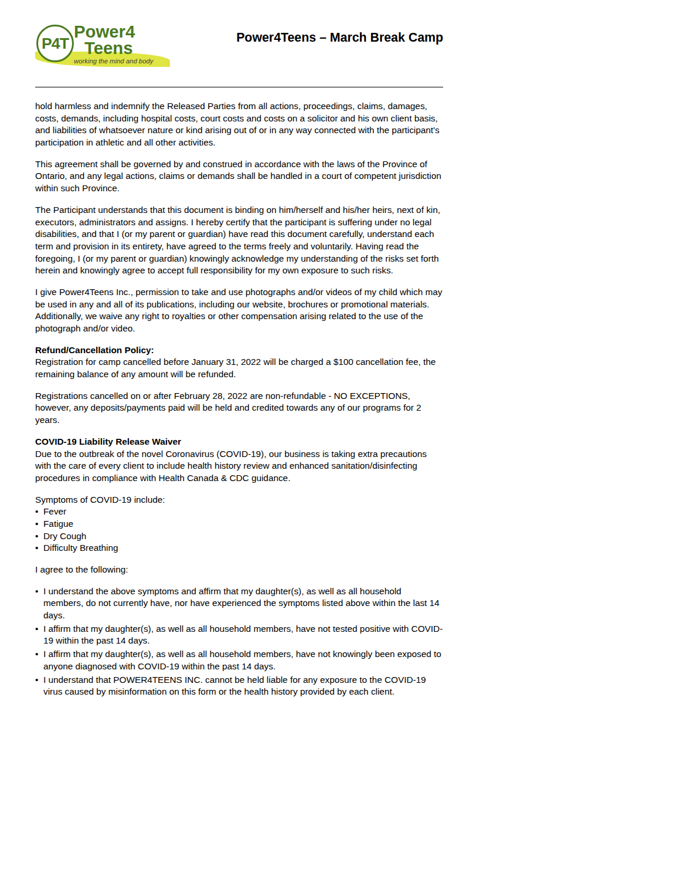P4T
Power4Teens
working the mind and body
Power4Teens – March Break Camp
hold harmless and indemnify the Released Parties from all actions, proceedings, claims, damages, costs, demands, including hospital costs, court costs and costs on a solicitor and his own client basis, and liabilities of whatsoever nature or kind arising out of or in any way connected with the participant's participation in athletic and all other activities.
This agreement shall be governed by and construed in accordance with the laws of the Province of Ontario, and any legal actions, claims or demands shall be handled in a court of competent jurisdiction within such Province.
The Participant understands that this document is binding on him/herself and his/her heirs, next of kin, executors, administrators and assigns. I hereby certify that the participant is suffering under no legal disabilities, and that I (or my parent or guardian) have read this document carefully, understand each term and provision in its entirety, have agreed to the terms freely and voluntarily. Having read the foregoing, I (or my parent or guardian) knowingly acknowledge my understanding of the risks set forth herein and knowingly agree to accept full responsibility for my own exposure to such risks.
I give Power4Teens Inc., permission to take and use photographs and/or videos of my child which may be used in any and all of its publications, including our website, brochures or promotional materials. Additionally, we waive any right to royalties or other compensation arising related to the use of the photograph and/or video.
Refund/Cancellation Policy:
Registration for camp cancelled before January 31, 2022 will be charged a $100 cancellation fee, the remaining balance of any amount will be refunded.
Registrations cancelled on or after February 28, 2022 are non-refundable - NO EXCEPTIONS, however, any deposits/payments paid will be held and credited towards any of our programs for 2 years.
COVID-19 Liability Release Waiver
Due to the outbreak of the novel Coronavirus (COVID-19), our business is taking extra precautions with the care of every client to include health history review and enhanced sanitation/disinfecting procedures in compliance with Health Canada & CDC guidance.
Symptoms of COVID-19 include:
Fever
Fatigue
Dry Cough
Difficulty Breathing
I agree to the following:
I understand the above symptoms and affirm that my daughter(s), as well as all household members, do not currently have, nor have experienced the symptoms listed above within the last 14 days.
I affirm that my daughter(s), as well as all household members, have not tested positive with COVID-19 within the past 14 days.
I affirm that my daughter(s), as well as all household members, have not knowingly been exposed to anyone diagnosed with COVID-19 within the past 14 days.
I understand that POWER4TEENS INC. cannot be held liable for any exposure to the COVID-19 virus caused by misinformation on this form or the health history provided by each client.